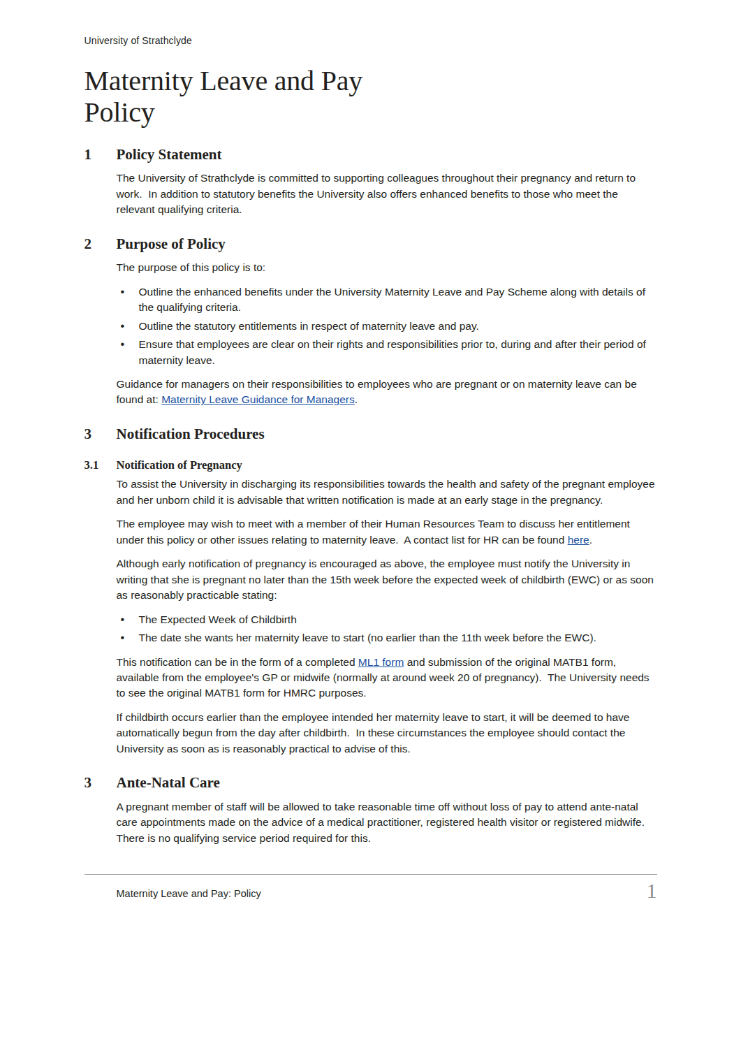University of Strathclyde
Maternity Leave and Pay
Policy
1 Policy Statement
The University of Strathclyde is committed to supporting colleagues throughout their pregnancy and return to work. In addition to statutory benefits the University also offers enhanced benefits to those who meet the relevant qualifying criteria.
2 Purpose of Policy
The purpose of this policy is to:
Outline the enhanced benefits under the University Maternity Leave and Pay Scheme along with details of the qualifying criteria.
Outline the statutory entitlements in respect of maternity leave and pay.
Ensure that employees are clear on their rights and responsibilities prior to, during and after their period of maternity leave.
Guidance for managers on their responsibilities to employees who are pregnant or on maternity leave can be found at: Maternity Leave Guidance for Managers.
3 Notification Procedures
3.1 Notification of Pregnancy
To assist the University in discharging its responsibilities towards the health and safety of the pregnant employee and her unborn child it is advisable that written notification is made at an early stage in the pregnancy.
The employee may wish to meet with a member of their Human Resources Team to discuss her entitlement under this policy or other issues relating to maternity leave. A contact list for HR can be found here.
Although early notification of pregnancy is encouraged as above, the employee must notify the University in writing that she is pregnant no later than the 15th week before the expected week of childbirth (EWC) or as soon as reasonably practicable stating:
The Expected Week of Childbirth
The date she wants her maternity leave to start (no earlier than the 11th week before the EWC).
This notification can be in the form of a completed ML1 form and submission of the original MATB1 form, available from the employee's GP or midwife (normally at around week 20 of pregnancy). The University needs to see the original MATB1 form for HMRC purposes.
If childbirth occurs earlier than the employee intended her maternity leave to start, it will be deemed to have automatically begun from the day after childbirth. In these circumstances the employee should contact the University as soon as is reasonably practical to advise of this.
3 Ante-Natal Care
A pregnant member of staff will be allowed to take reasonable time off without loss of pay to attend ante-natal care appointments made on the advice of a medical practitioner, registered health visitor or registered midwife. There is no qualifying service period required for this.
Maternity Leave and Pay: Policy 1